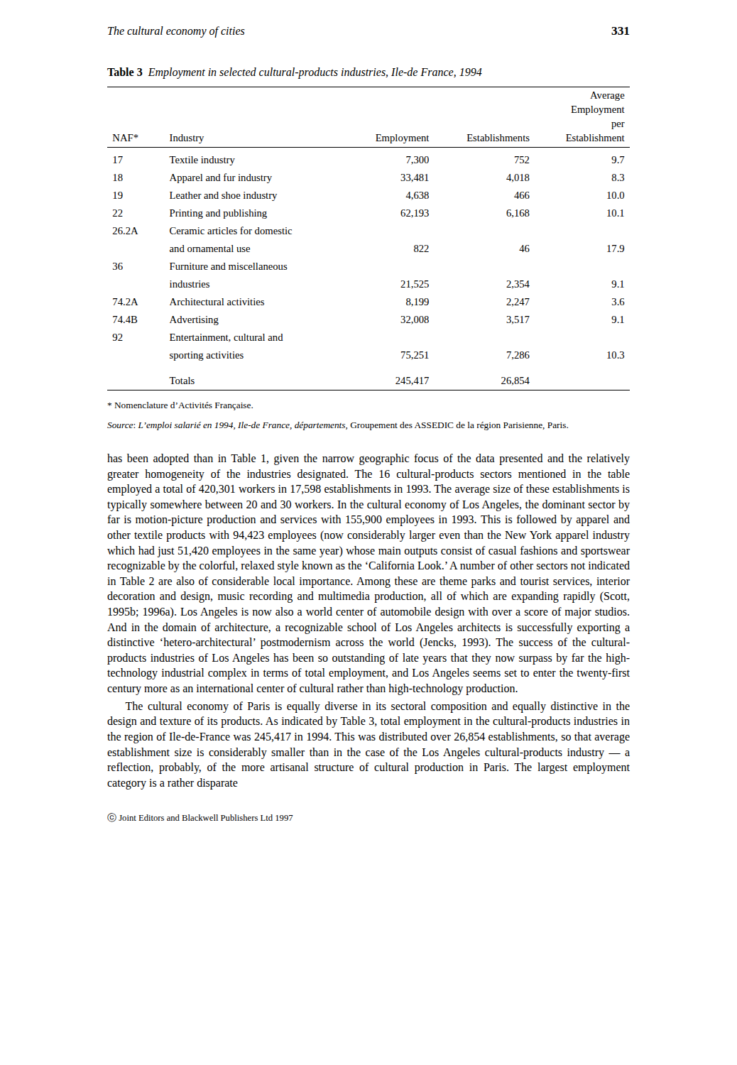The cultural economy of cities
331
Table 3 Employment in selected cultural-products industries, Ile-de France, 1994
| NAF* | Industry | Employment | Establishments | Average Employment per Establishment |
| --- | --- | --- | --- | --- |
| 17 | Textile industry | 7,300 | 752 | 9.7 |
| 18 | Apparel and fur industry | 33,481 | 4,018 | 8.3 |
| 19 | Leather and shoe industry | 4,638 | 466 | 10.0 |
| 22 | Printing and publishing | 62,193 | 6,168 | 10.1 |
| 26.2A | Ceramic articles for domestic | | | |
| | and ornamental use | 822 | 46 | 17.9 |
| 36 | Furniture and miscellaneous | | | |
| | industries | 21,525 | 2,354 | 9.1 |
| 74.2A | Architectural activities | 8,199 | 2,247 | 3.6 |
| 74.4B | Advertising | 32,008 | 3,517 | 9.1 |
| 92 | Entertainment, cultural and | | | |
| | sporting activities | 75,251 | 7,286 | 10.3 |
| | Totals | 245,417 | 26,854 | |
* Nomenclature d’Activités Française.
Source: L’emploi salarié en 1994, Ile-de France, départements, Groupement des ASSEDIC de la région Parisienne, Paris.
has been adopted than in Table 1, given the narrow geographic focus of the data presented and the relatively greater homogeneity of the industries designated. The 16 cultural-products sectors mentioned in the table employed a total of 420,301 workers in 17,598 establishments in 1993. The average size of these establishments is typically somewhere between 20 and 30 workers. In the cultural economy of Los Angeles, the dominant sector by far is motion-picture production and services with 155,900 employees in 1993. This is followed by apparel and other textile products with 94,423 employees (now considerably larger even than the New York apparel industry which had just 51,420 employees in the same year) whose main outputs consist of casual fashions and sportswear recognizable by the colorful, relaxed style known as the ‘California Look.’ A number of other sectors not indicated in Table 2 are also of considerable local importance. Among these are theme parks and tourist services, interior decoration and design, music recording and multimedia production, all of which are expanding rapidly (Scott, 1995b; 1996a). Los Angeles is now also a world center of automobile design with over a score of major studios. And in the domain of architecture, a recognizable school of Los Angeles architects is successfully exporting a distinctive ‘hetero-architectural’ postmodernism across the world (Jencks, 1993). The success of the cultural-products industries of Los Angeles has been so outstanding of late years that they now surpass by far the high-technology industrial complex in terms of total employment, and Los Angeles seems set to enter the twenty-first century more as an international center of cultural rather than high-technology production.
The cultural economy of Paris is equally diverse in its sectoral composition and equally distinctive in the design and texture of its products. As indicated by Table 3, total employment in the cultural-products industries in the region of Ile-de-France was 245,417 in 1994. This was distributed over 26,854 establishments, so that average establishment size is considerably smaller than in the case of the Los Angeles cultural-products industry — a reflection, probably, of the more artisanal structure of cultural production in Paris. The largest employment category is a rather disparate
ⓒ Joint Editors and Blackwell Publishers Ltd 1997